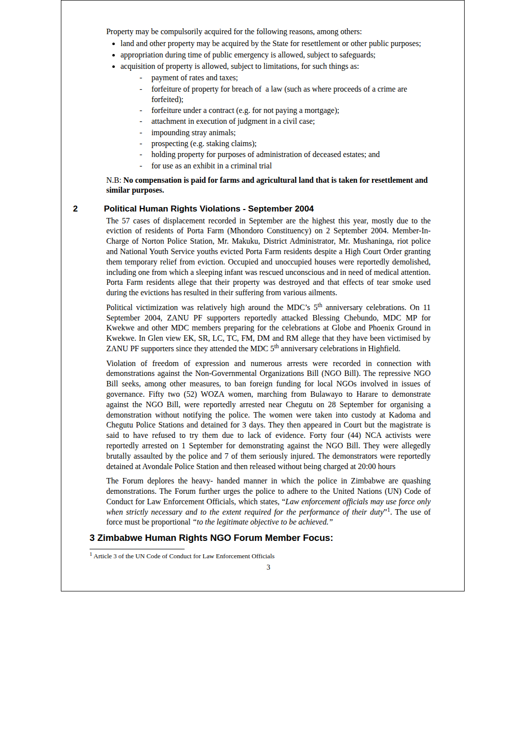Property may be compulsorily acquired for the following reasons, among others:
land and other property may be acquired by the State for resettlement or other public purposes;
appropriation during time of public emergency is allowed, subject to safeguards;
acquisition of property is allowed, subject to limitations, for such things as:
payment of rates and taxes;
forfeiture of property for breach of a law (such as where proceeds of a crime are forfeited);
forfeiture under a contract (e.g. for not paying a mortgage);
attachment in execution of judgment in a civil case;
impounding stray animals;
prospecting (e.g. staking claims);
holding property for purposes of administration of deceased estates; and
for use as an exhibit in a criminal trial
N.B: No compensation is paid for farms and agricultural land that is taken for resettlement and similar purposes.
2 Political Human Rights Violations - September 2004
The 57 cases of displacement recorded in September are the highest this year, mostly due to the eviction of residents of Porta Farm (Mhondoro Constituency) on 2 September 2004. Member-In-Charge of Norton Police Station, Mr. Makuku, District Administrator, Mr. Mushaninga, riot police and National Youth Service youths evicted Porta Farm residents despite a High Court Order granting them temporary relief from eviction. Occupied and unoccupied houses were reportedly demolished, including one from which a sleeping infant was rescued unconscious and in need of medical attention. Porta Farm residents allege that their property was destroyed and that effects of tear smoke used during the evictions has resulted in their suffering from various ailments.
Political victimization was relatively high around the MDC’s 5th anniversary celebrations. On 11 September 2004, ZANU PF supporters reportedly attacked Blessing Chebundo, MDC MP for Kwekwe and other MDC members preparing for the celebrations at Globe and Phoenix Ground in Kwekwe. In Glen view EK, SR, LC, TC, FM, DM and RM allege that they have been victimised by ZANU PF supporters since they attended the MDC 5th anniversary celebrations in Highfield.
Violation of freedom of expression and numerous arrests were recorded in connection with demonstrations against the Non-Governmental Organizations Bill (NGO Bill). The repressive NGO Bill seeks, among other measures, to ban foreign funding for local NGOs involved in issues of governance. Fifty two (52) WOZA women, marching from Bulawayo to Harare to demonstrate against the NGO Bill, were reportedly arrested near Chegutu on 28 September for organising a demonstration without notifying the police. The women were taken into custody at Kadoma and Chegutu Police Stations and detained for 3 days. They then appeared in Court but the magistrate is said to have refused to try them due to lack of evidence. Forty four (44) NCA activists were reportedly arrested on 1 September for demonstrating against the NGO Bill. They were allegedly brutally assaulted by the police and 7 of them seriously injured. The demonstrators were reportedly detained at Avondale Police Station and then released without being charged at 20:00 hours
The Forum deplores the heavy- handed manner in which the police in Zimbabwe are quashing demonstrations. The Forum further urges the police to adhere to the United Nations (UN) Code of Conduct for Law Enforcement Officials, which states, “Law enforcement officials may use force only when strictly necessary and to the extent required for the performance of their duty”1. The use of force must be proportional “to the legitimate objective to be achieved.”
3 Zimbabwe Human Rights NGO Forum Member Focus:
1 Article 3 of the UN Code of Conduct for Law Enforcement Officials
3